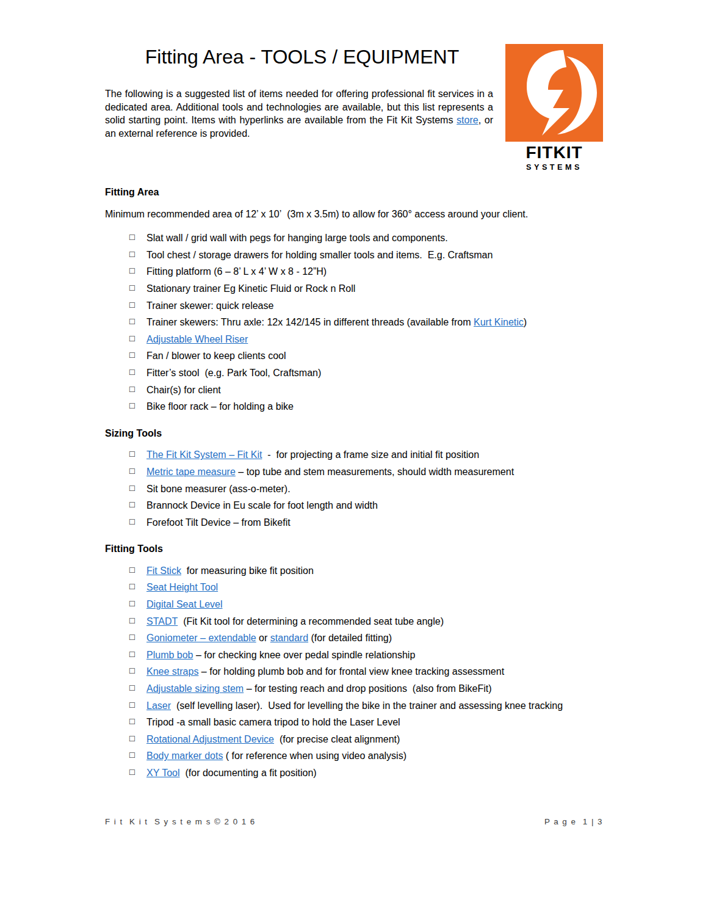FITKIT
SYSTEMS
Fitting Area - TOOLS / EQUIPMENT
The following is a suggested list of items needed for offering professional fit services in a dedicated area. Additional tools and technologies are available, but this list represents a solid starting point. Items with hyperlinks are available from the Fit Kit Systems store, or an external reference is provided.
Fitting Area
Minimum recommended area of 12’ x 10’ (3m x 3.5m) to allow for 360° access around your client.
Slat wall / grid wall with pegs for hanging large tools and components.
Tool chest / storage drawers for holding smaller tools and items. E.g. Craftsman
Fitting platform (6 – 8’ L x 4’ W x 8 - 12”H)
Stationary trainer Eg Kinetic Fluid or Rock n Roll
Trainer skewer: quick release
Trainer skewers: Thru axle: 12x 142/145 in different threads (available from Kurt Kinetic)
Adjustable Wheel Riser
Fan / blower to keep clients cool
Fitter’s stool (e.g. Park Tool, Craftsman)
Chair(s) for client
Bike floor rack – for holding a bike
Sizing Tools
The Fit Kit System – Fit Kit - for projecting a frame size and initial fit position
Metric tape measure – top tube and stem measurements, should width measurement
Sit bone measurer (ass-o-meter).
Brannock Device in Eu scale for foot length and width
Forefoot Tilt Device – from Bikefit
Fitting Tools
Fit Stick for measuring bike fit position
Seat Height Tool
Digital Seat Level
STADT (Fit Kit tool for determining a recommended seat tube angle)
Goniometer – extendable or standard (for detailed fitting)
Plumb bob – for checking knee over pedal spindle relationship
Knee straps – for holding plumb bob and for frontal view knee tracking assessment
Adjustable sizing stem – for testing reach and drop positions (also from BikeFit)
Laser (self levelling laser). Used for levelling the bike in the trainer and assessing knee tracking
Tripod -a small basic camera tripod to hold the Laser Level
Rotational Adjustment Device (for precise cleat alignment)
Body marker dots ( for reference when using video analysis)
XY Tool (for documenting a fit position)
F i t K i t S y s t e m s © 2 0 1 6
P a g e 1 | 3